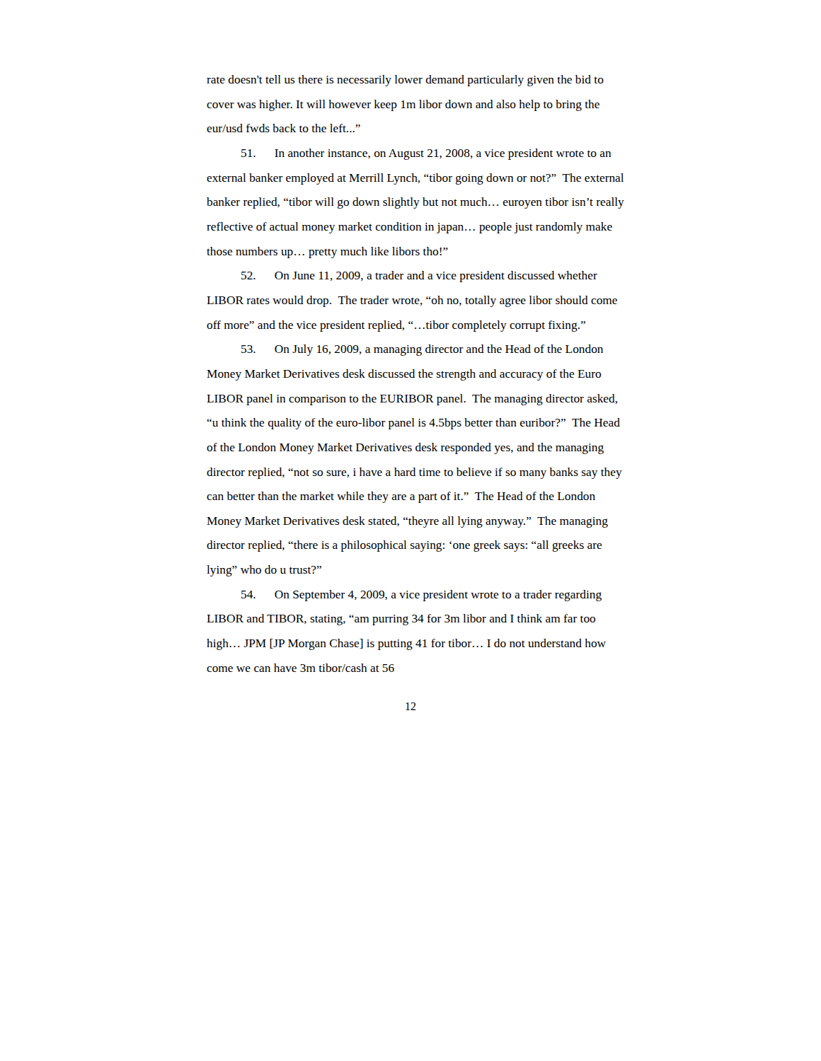rate doesn't tell us there is necessarily lower demand particularly given the bid to cover was higher. It will however keep 1m libor down and also help to bring the eur/usd fwds back to the left...”
51. In another instance, on August 21, 2008, a vice president wrote to an external banker employed at Merrill Lynch, “tibor going down or not?” The external banker replied, “tibor will go down slightly but not much… euroyen tibor isn’t really reflective of actual money market condition in japan… people just randomly make those numbers up… pretty much like libors tho!”
52. On June 11, 2009, a trader and a vice president discussed whether LIBOR rates would drop. The trader wrote, “oh no, totally agree libor should come off more” and the vice president replied, “…tibor completely corrupt fixing.”
53. On July 16, 2009, a managing director and the Head of the London Money Market Derivatives desk discussed the strength and accuracy of the Euro LIBOR panel in comparison to the EURIBOR panel. The managing director asked, “u think the quality of the euro-libor panel is 4.5bps better than euribor?” The Head of the London Money Market Derivatives desk responded yes, and the managing director replied, “not so sure, i have a hard time to believe if so many banks say they can better than the market while they are a part of it.” The Head of the London Money Market Derivatives desk stated, “theyre all lying anyway.” The managing director replied, “there is a philosophical saying: ‘one greek says: “all greeks are lying” who do u trust?”
54. On September 4, 2009, a vice president wrote to a trader regarding LIBOR and TIBOR, stating, “am purring 34 for 3m libor and I think am far too high… JPM [JP Morgan Chase] is putting 41 for tibor… I do not understand how come we can have 3m tibor/cash at 56
12